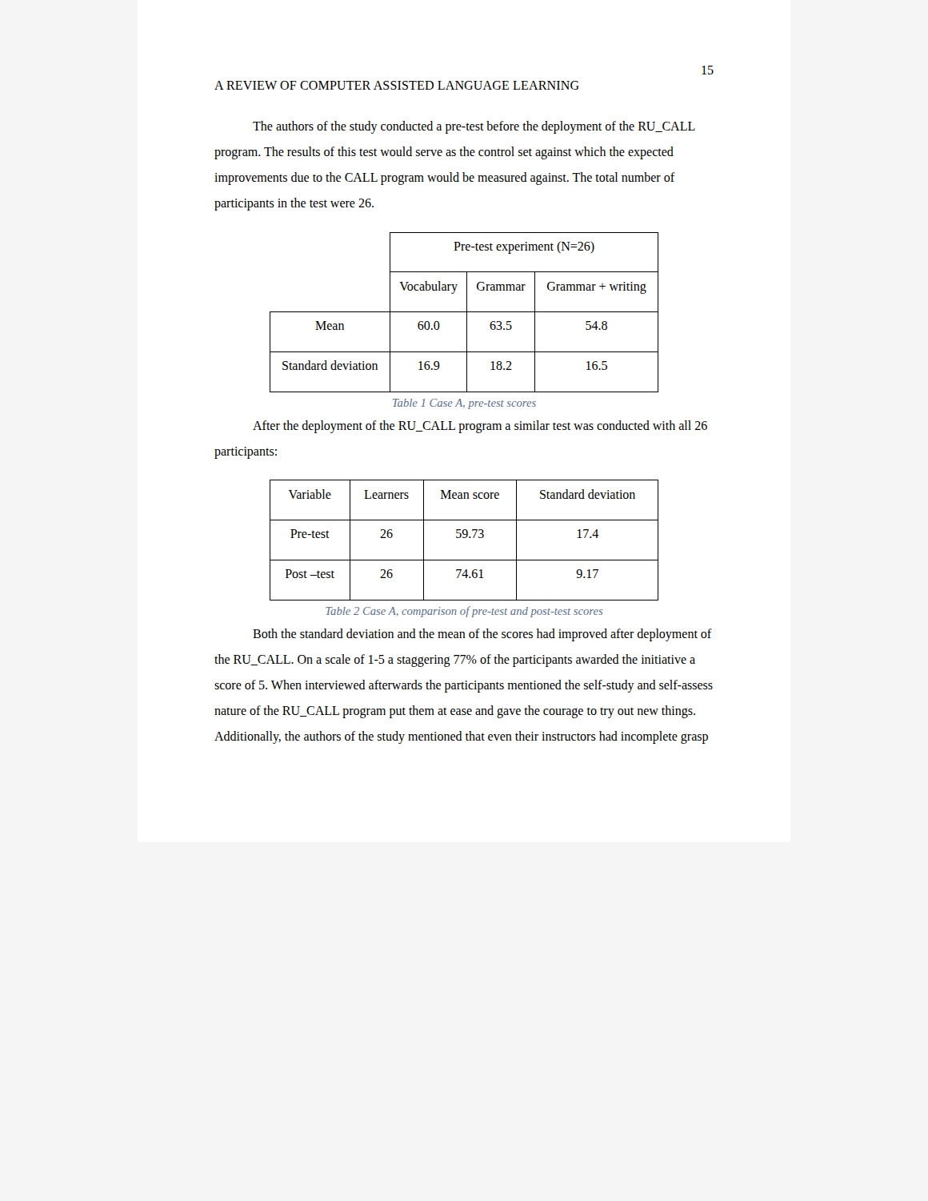15
A REVIEW OF COMPUTER ASSISTED LANGUAGE LEARNING
The authors of the study conducted a pre-test before the deployment of the RU_CALL program. The results of this test would serve as the control set against which the expected improvements due to the CALL program would be measured against. The total number of participants in the test were 26.
Table 1 Case A, pre-test scores
| | Pre-test experiment (N=26) |
| | Vocabulary | Grammar | Grammar + writing |
| Mean | 60.0 | 63.5 | 54.8 |
| Standard deviation | 16.9 | 18.2 | 16.5 |
After the deployment of the RU_CALL program a similar test was conducted with all 26 participants:
Table 2 Case A, comparison of pre-test and post-test scores
| Variable | Learners | Mean score | Standard deviation |
| Pre-test | 26 | 59.73 | 17.4 |
| Post –test | 26 | 74.61 | 9.17 |
Both the standard deviation and the mean of the scores had improved after deployment of the RU_CALL. On a scale of 1-5 a staggering 77% of the participants awarded the initiative a score of 5. When interviewed afterwards the participants mentioned the self-study and self-assess nature of the RU_CALL program put them at ease and gave the courage to try out new things. Additionally, the authors of the study mentioned that even their instructors had incomplete grasp